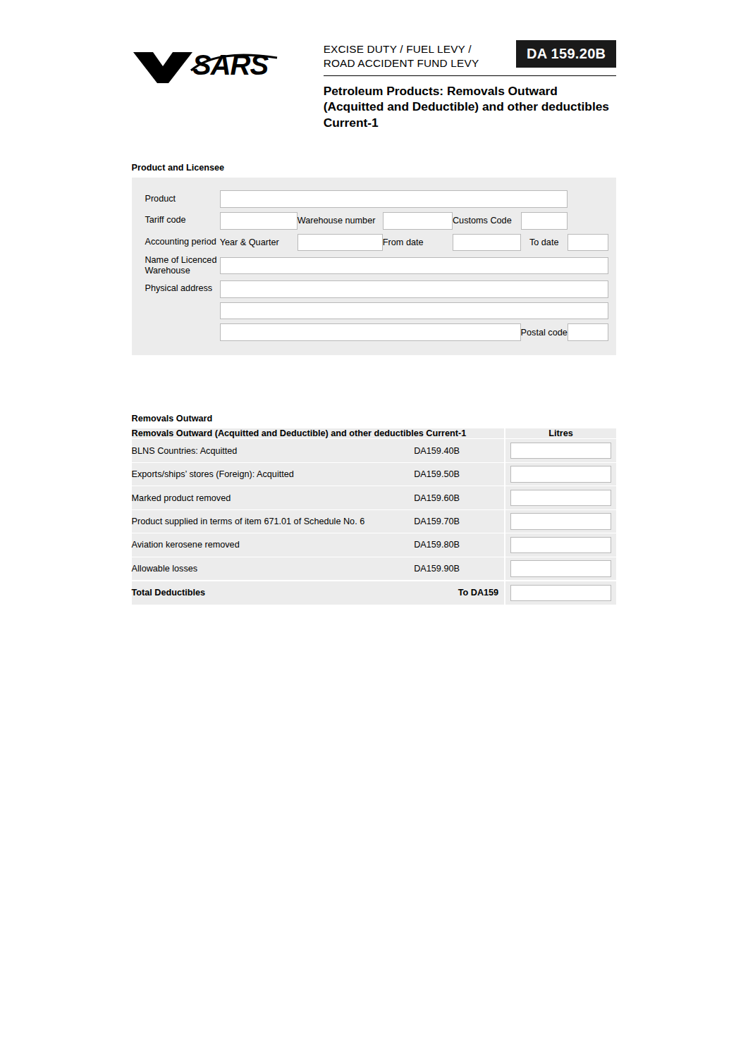SARS
EXCISE DUTY / FUEL LEVY /
ROAD ACCIDENT FUND LEVY
DA 159.20B
Petroleum Products: Removals Outward (Acquitted and Deductible) and other deductibles Current-1
Product and Licensee
| Product | |
| Tariff code | | Warehouse number | | Customs Code | |
| Accounting period | Year & Quarter | | From date | | To date | |
| Name of Licenced Warehouse | |
| Physical address | |
| | | Postal code | |
Removals Outward
| Removals Outward (Acquitted and Deductible) and other deductibles Current-1 | Litres |
| BLNS Countries: Acquitted | DA159.40B | |
| Exports/ships’ stores (Foreign): Acquitted | DA159.50B | |
| Marked product removed | DA159.60B | |
| Product supplied in terms of item 671.01 of Schedule No. 6 | DA159.70B | |
| Aviation kerosene removed | DA159.80B | |
| Allowable losses | DA159.90B | |
| Total Deductibles | To DA159 | |